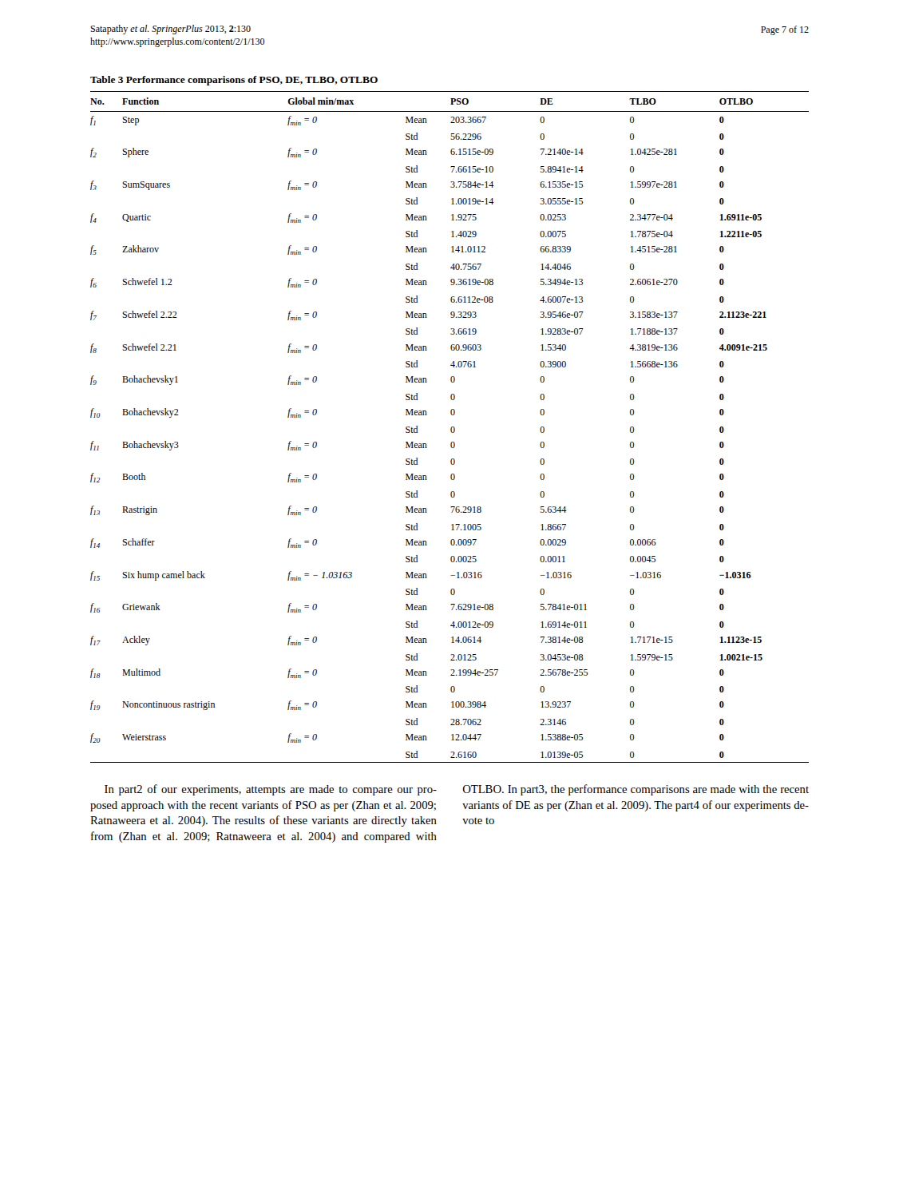Satapathy et al. SpringerPlus 2013, 2:130
http://www.springerplus.com/content/2/1/130
Page 7 of 12
Table 3 Performance comparisons of PSO, DE, TLBO, OTLBO
| No. | Function | Global min/max | PSO | DE | TLBO | OTLBO |
| --- | --- | --- | --- | --- | --- | --- |
| f 1 | Step | f min = 0 | Mean | 203.3667 | 0 | 0 | 0 |
| | | | Std | 56.2296 | 0 | 0 | 0 |
| f 2 | Sphere | f min = 0 | Mean | 6.1515e-09 | 7.2140e-14 | 1.0425e-281 | 0 |
| | | | Std | 7.6615e-10 | 5.8941e-14 | 0 | 0 |
| f 3 | SumSquares | f min = 0 | Mean | 3.7584e-14 | 6.1535e-15 | 1.5997e-281 | 0 |
| | | | Std | 1.0019e-14 | 3.0555e-15 | 0 | 0 |
| f 4 | Quartic | f min = 0 | Mean | 1.9275 | 0.0253 | 2.3477e-04 | 1.6911e-05 |
| | | | Std | 1.4029 | 0.0075 | 1.7875e-04 | 1.2211e-05 |
| f 5 | Zakharov | f min = 0 | Mean | 141.0112 | 66.8339 | 1.4515e-281 | 0 |
| | | | Std | 40.7567 | 14.4046 | 0 | 0 |
| f 6 | Schwefel 1.2 | f min = 0 | Mean | 9.3619e-08 | 5.3494e-13 | 2.6061e-270 | 0 |
| | | | Std | 6.6112e-08 | 4.6007e-13 | 0 | 0 |
| f 7 | Schwefel 2.22 | f min = 0 | Mean | 9.3293 | 3.9546e-07 | 3.1583e-137 | 2.1123e-221 |
| | | | Std | 3.6619 | 1.9283e-07 | 1.7188e-137 | 0 |
| f 8 | Schwefel 2.21 | f min = 0 | Mean | 60.9603 | 1.5340 | 4.3819e-136 | 4.0091e-215 |
| | | | Std | 4.0761 | 0.3900 | 1.5668e-136 | 0 |
| f 9 | Bohachevsky1 | f min = 0 | Mean | 0 | 0 | 0 | 0 |
| | | | Std | 0 | 0 | 0 | 0 |
| f 10 | Bohachevsky2 | f min = 0 | Mean | 0 | 0 | 0 | 0 |
| | | | Std | 0 | 0 | 0 | 0 |
| f 11 | Bohachevsky3 | f min = 0 | Mean | 0 | 0 | 0 | 0 |
| | | | Std | 0 | 0 | 0 | 0 |
| f 12 | Booth | f min = 0 | Mean | 0 | 0 | 0 | 0 |
| | | | Std | 0 | 0 | 0 | 0 |
| f 13 | Rastrigin | f min = 0 | Mean | 76.2918 | 5.6344 | 0 | 0 |
| | | | Std | 17.1005 | 1.8667 | 0 | 0 |
| f 14 | Schaffer | f min = 0 | Mean | 0.0097 | 0.0029 | 0.0066 | 0 |
| | | | Std | 0.0025 | 0.0011 | 0.0045 | 0 |
| f 15 | Six hump camel back | f min = − 1.03163 | Mean | −1.0316 | −1.0316 | −1.0316 | −1.0316 |
| | | | Std | 0 | 0 | 0 | 0 |
| f 16 | Griewank | f min = 0 | Mean | 7.6291e-08 | 5.7841e-011 | 0 | 0 |
| | | | Std | 4.0012e-09 | 1.6914e-011 | 0 | 0 |
| f 17 | Ackley | f min = 0 | Mean | 14.0614 | 7.3814e-08 | 1.7171e-15 | 1.1123e-15 |
| | | | Std | 2.0125 | 3.0453e-08 | 1.5979e-15 | 1.0021e-15 |
| f 18 | Multimod | f min = 0 | Mean | 2.1994e-257 | 2.5678e-255 | 0 | 0 |
| | | | Std | 0 | 0 | 0 | 0 |
| f 19 | Noncontinuous rastrigin | f min = 0 | Mean | 100.3984 | 13.9237 | 0 | 0 |
| | | | Std | 28.7062 | 2.3146 | 0 | 0 |
| f 20 | Weierstrass | f min = 0 | Mean | 12.0447 | 1.5388e-05 | 0 | 0 |
| | | | Std | 2.6160 | 1.0139e-05 | 0 | 0 |
In part2 of our experiments, attempts are made to compare our proposed approach with the recent variants of PSO as per (Zhan et al. 2009; Ratnaweera et al. 2004). The results of these variants are directly taken from (Zhan et al. 2009; Ratnaweera et al. 2004) and compared with OTLBO. In part3, the performance comparisons are made with the recent variants of DE as per (Zhan et al. 2009). The part4 of our experiments devote to